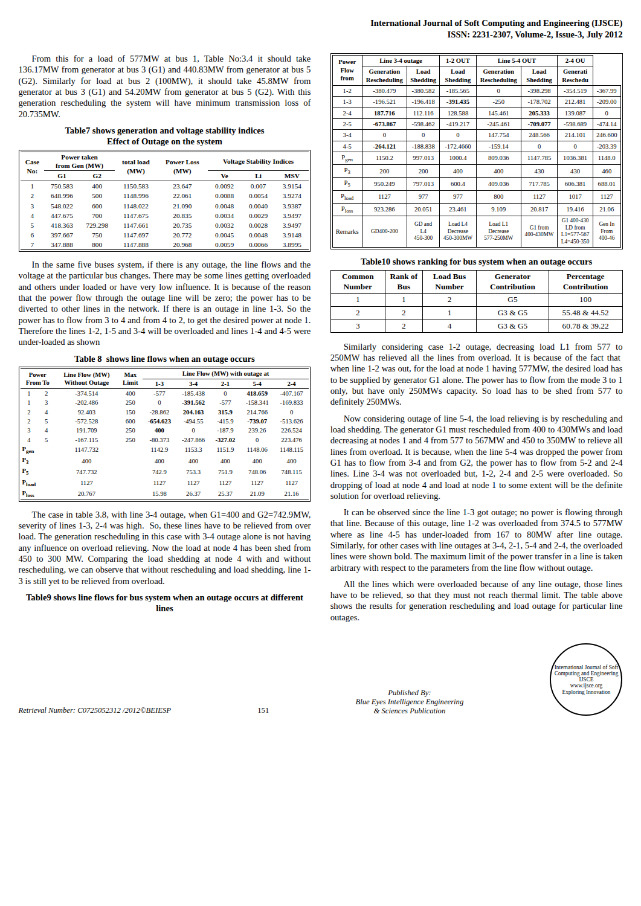International Journal of Soft Computing and Engineering (IJSCE) ISSN: 2231-2307, Volume-2, Issue-3, July 2012
From this for a load of 577MW at bus 1, Table No:3.4 it should take 136.17MW from generator at bus 3 (G1) and 440.83MW from generator at bus 5 (G2). Similarly for load at bus 2 (100MW), it should take 45.8MW from generator at bus 3 (G1) and 54.20MW from generator at bus 5 (G2). With this generation rescheduling the system will have minimum transmission loss of 20.735MW.
Table7 shows generation and voltage stability indices
Effect of Outage on the system
| Case No: | Power taken from Gen (MW) | total load (MW) | Power Loss (MW) | Voltage Stability Indices |
| --- | --- | --- | --- | --- |
| G1 | G2 | Ve | Li | MSV |
| 1 | 750.583 | 400 | 1150.583 | 23.647 | 0.0092 | 0.007 | 3.9154 |
| 2 | 648.996 | 500 | 1148.996 | 22.061 | 0.0088 | 0.0054 | 3.9274 |
| 3 | 548.022 | 600 | 1148.022 | 21.090 | 0.0048 | 0.0040 | 3.9387 |
| 4 | 447.675 | 700 | 1147.675 | 20.835 | 0.0034 | 0.0029 | 3.9497 |
| 5 | 418.363 | 729.298 | 1147.661 | 20.735 | 0.0032 | 0.0028 | 3.9497 |
| 6 | 397.667 | 750 | 1147.697 | 20.772 | 0.0045 | 0.0048 | 3.9148 |
| 7 | 347.888 | 800 | 1147.888 | 20.968 | 0.0059 | 0.0066 | 3.8995 |
In the same five buses system, if there is any outage, the line flows and the voltage at the particular bus changes. There may be some lines getting overloaded and others under loaded or have very low influence. It is because of the reason that the power flow through the outage line will be zero; the power has to be diverted to other lines in the network. If there is an outage in line 1-3. So the power has to flow from 3 to 4 and from 4 to 2, to get the desired power at node 1. Therefore the lines 1-2, 1-5 and 3-4 will be overloaded and lines 1-4 and 4-5 were under-loaded as shown
Table 8 shows line flows when an outage occurs
| Power From To | Line Flow (MW) Without Outage | Max Limit | Line Flow (MW) with outage at |
| --- | --- | --- | --- |
| 1-3 | 3-4 | 2-1 | 5-4 | 2-4 |
| 1 | 2 | -374.514 | 400 | -577 | -185.438 | 0 | 418.659 | -407.167 |
| 1 | 3 | -202.486 | 250 | 0 | -391.562 | -577 | -158.341 | -169.833 |
| 2 | 4 | 92.403 | 150 | -28.862 | 204.163 | 315.9 | 214.766 | 0 |
| 2 | 5 | -572.528 | 600 | -654.623 | -494.55 | -415.9 | -739.07 | -513.626 |
| 3 | 4 | 191.709 | 250 | 400 | 0 | -187.9 | 239.26 | 226.524 |
| 4 | 5 | -167.115 | 250 | -80.373 | -247.866 | -327.02 | 0 | 223.476 |
| P gen | 1147.732 | | 1142.9 | 1153.3 | 1151.9 | 1148.06 | 1148.115 |
| P 3 | 400 | | 400 | 400 | 400 | 400 | 400 |
| P 5 | 747.732 | | 742.9 | 753.3 | 751.9 | 748.06 | 748.115 |
| P load | 1127 | | 1127 | 1127 | 1127 | 1127 | 1127 |
| P loss | 20.767 | | 15.98 | 26.37 | 25.37 | 21.09 | 21.16 |
The case in table 3.8, with line 3-4 outage, when G1=400 and G2=742.9MW, severity of lines 1-3, 2-4 was high. So, these lines have to be relieved from over load. The generation rescheduling in this case with 3-4 outage alone is not having any influence on overload relieving. Now the load at node 4 has been shed from 450 to 300 MW. Comparing the load shedding at node 4 with and without rescheduling, we can observe that without rescheduling and load shedding, line 1-3 is still yet to be relieved from overload.
Table9 shows line flows for bus system when an outage occurs at different lines
| Power Flow from | Line 3-4 outage | 1-2 OUT | Line 5-4 OUT | 2-4 OU |
| --- | --- | --- | --- | --- |
| Generation Rescheduling | Load Shedding | Load Shedding | Generation Rescheduling | Load Shedding | Generati Reschedu |
| 1-2 | -380.479 | -380.582 | -185.565 | 0 | -398.298 | -354.519 | -367.99 |
| 1-3 | -196.521 | -196.418 | -391.435 | -250 | -178.702 | 212.481 | -209.00 |
| 2-4 | 187.716 | 112.116 | 128.588 | 145.461 | 205.333 | 139.087 | 0 |
| 2-5 | -673.867 | -598.462 | -419.217 | -245.461 | -709.077 | -598.689 | -474.14 |
| 3-4 | 0 | 0 | 0 | 147.754 | 248.566 | 214.101 | 246.600 |
| 4-5 | -264.121 | -188.838 | -172.4660 | -159.14 | 0 | 0 | -203.39 |
| P gen | 1150.2 | 997.013 | 1000.4 | 809.036 | 1147.785 | 1036.381 | 1148.0 |
| P 3 | 200 | 200 | 400 | 400 | 430 | 430 | 460 |
| P 5 | 950.249 | 797.013 | 600.4 | 409.036 | 717.785 | 606.381 | 688.01 |
| P load | 1127 | 977 | 977 | 800 | 1127 | 1017 | 1127 |
| P loss | 923.286 | 20.051 | 23.461 | 9.109 | 20.817 | 19.416 | 21.06 |
| Remarks | GD400-200 | GD and L4 450-300 | Load L4 Decrease 450-300MW | Load L1 Decrease 577-250MW | G1 from 400-430MW | G1 400-430 LD from L1=577-567 L4=450-350 | Gen In From 400-46 |
Table10 shows ranking for bus system when an outage occurs
| Common Number | Rank of Bus | Load Bus Number | Generator Contribution | Percentage Contribution |
| --- | --- | --- | --- | --- |
| 1 | 1 | 2 | G5 | 100 |
| 2 | 2 | 1 | G3 & G5 | 55.48 & 44.52 |
| 3 | 2 | 4 | G3 & G5 | 60.78 & 39.22 |
Similarly considering case 1-2 outage, decreasing load L1 from 577 to 250MW has relieved all the lines from overload. It is because of the fact that when line 1-2 was out, for the load at node 1 having 577MW, the desired load has to be supplied by generator G1 alone. The power has to flow from the mode 3 to 1 only, but have only 250MWs capacity. So load has to be shed from 577 to definitely 250MWs.
Now considering outage of line 5-4, the load relieving is by rescheduling and load shedding. The generator G1 must rescheduled from 400 to 430MWs and load decreasing at nodes 1 and 4 from 577 to 567MW and 450 to 350MW to relieve all lines from overload. It is because, when the line 5-4 was dropped the power from G1 has to flow from 3-4 and from G2, the power has to flow from 5-2 and 2-4 lines. Line 3-4 was not overloaded but, 1-2, 2-4 and 2-5 were overloaded. So dropping of load at node 4 and load at node 1 to some extent will be the definite solution for overload relieving.
It can be observed since the line 1-3 got outage; no power is flowing through that line. Because of this outage, line 1-2 was overloaded from 374.5 to 577MW where as line 4-5 has under-loaded from 167 to 80MW after line outage. Similarly, for other cases with line outages at 3-4, 2-1, 5-4 and 2-4, the overloaded lines were shown bold. The maximum limit of the power transfer in a line is taken arbitrary with respect to the parameters from the line flow without outage.
All the lines which were overloaded because of any line outage, those lines have to be relieved, so that they must not reach thermal limit. The table above shows the results for generation rescheduling and load outage for particular line outages.
Retrieval Number: C0725052312 /2012©BEIESP
151
Published By:
Blue Eyes Intelligence Engineering
& Sciences Publication
International Journal of Soft Computing and Engineering
IJSCE
www.ijsce.org
Exploring Innovation